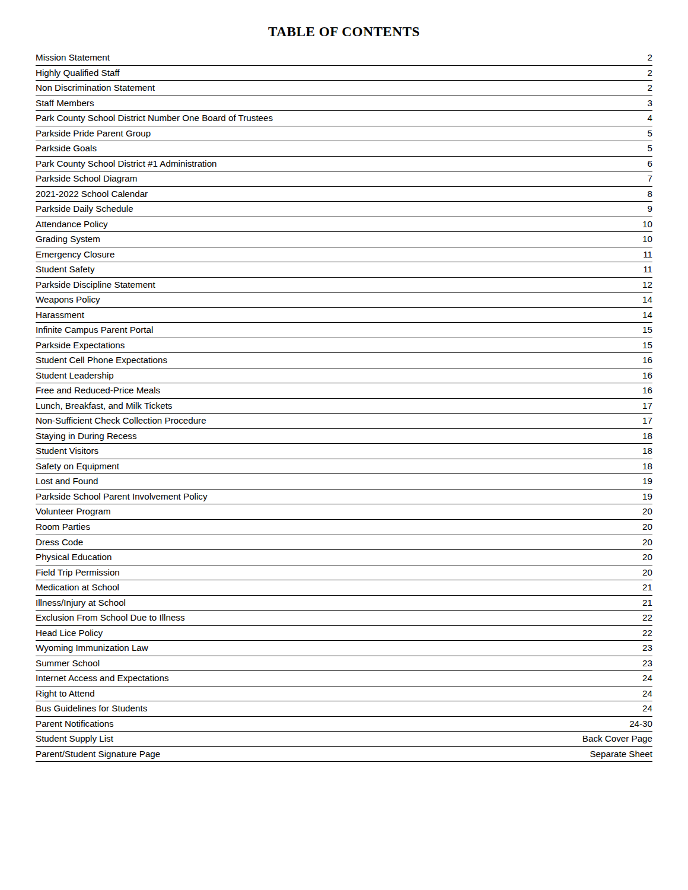TABLE OF CONTENTS
| Mission Statement | 2 |
| Highly Qualified Staff | 2 |
| Non Discrimination Statement | 2 |
| Staff Members | 3 |
| Park County School District Number One Board of Trustees | 4 |
| Parkside Pride Parent Group | 5 |
| Parkside Goals | 5 |
| Park County School District #1 Administration | 6 |
| Parkside School Diagram | 7 |
| 2021-2022 School Calendar | 8 |
| Parkside Daily Schedule | 9 |
| Attendance Policy | 10 |
| Grading System | 10 |
| Emergency Closure | 11 |
| Student Safety | 11 |
| Parkside Discipline Statement | 12 |
| Weapons Policy | 14 |
| Harassment | 14 |
| Infinite Campus Parent Portal | 15 |
| Parkside Expectations | 15 |
| Student Cell Phone Expectations | 16 |
| Student Leadership | 16 |
| Free and Reduced-Price Meals | 16 |
| Lunch, Breakfast, and Milk Tickets | 17 |
| Non-Sufficient Check Collection Procedure | 17 |
| Staying in During Recess | 18 |
| Student Visitors | 18 |
| Safety on Equipment | 18 |
| Lost and Found | 19 |
| Parkside School Parent Involvement Policy | 19 |
| Volunteer Program | 20 |
| Room Parties | 20 |
| Dress Code | 20 |
| Physical Education | 20 |
| Field Trip Permission | 20 |
| Medication at School | 21 |
| Illness/Injury at School | 21 |
| Exclusion From School Due to Illness | 22 |
| Head Lice Policy | 22 |
| Wyoming Immunization Law | 23 |
| Summer School | 23 |
| Internet Access and Expectations | 24 |
| Right to Attend | 24 |
| Bus Guidelines for Students | 24 |
| Parent Notifications | 24-30 |
| Student Supply List | Back Cover Page |
| Parent/Student Signature Page | Separate Sheet |